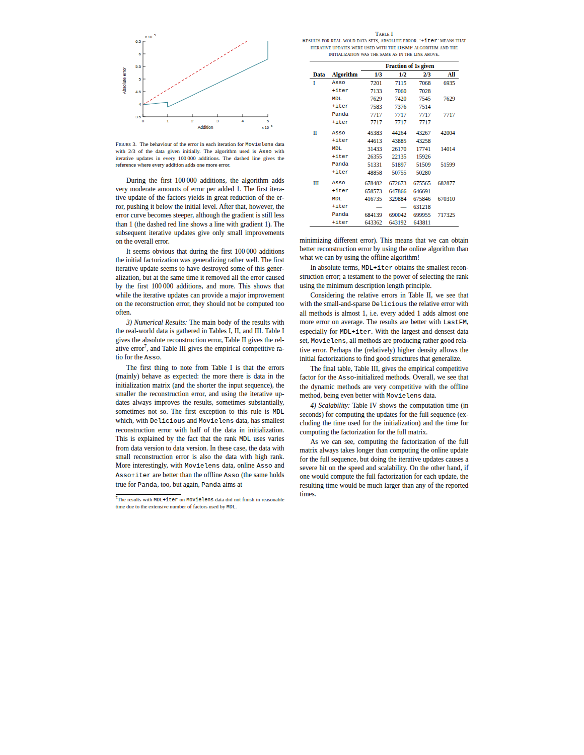3.5 4 4.5 5 5.5 6 6.5 0 1 2 3 4 5 x 10 5 x 10 5 Absolute error Addition
Figure 3. The behaviour of the error in each iteration for Movielens data with 2/3 of the data given initially. The algorithm used is Asso with iterative updates in every 100 000 additions. The dashed line gives the reference where every addition adds one more error.
During the first 100 000 additions, the algorithm adds very moderate amounts of error per added 1. The first iterative update of the factors yields in great reduction of the error, pushing it below the initial level. After that, however, the error curve becomes steeper, although the gradient is still less than 1 (the dashed red line shows a line with gradient 1). The subsequent iterative updates give only small improvements on the overall error.
It seems obvious that during the first 100 000 additions the initial factorization was generalizing rather well. The first iterative update seems to have destroyed some of this generalization, but at the same time it removed all the error caused by the first 100 000 additions, and more. This shows that while the iterative updates can provide a major improvement on the reconstruction error, they should not be computed too often.
3) Numerical Results: The main body of the results with the real-world data is gathered in Tables I, II, and III. Table I gives the absolute reconstruction error, Table II gives the relative error7, and Table III gives the empirical competitive ratio for the Asso.
The first thing to note from Table I is that the errors (mainly) behave as expected: the more there is data in the initialization matrix (and the shorter the input sequence), the smaller the reconstruction error, and using the iterative updates always improves the results, sometimes substantially, sometimes not so. The first exception to this rule is MDL which, with Delicious and Movielens data, has smallest reconstruction error with half of the data in initialization. This is explained by the fact that the rank MDL uses varies from data version to data version. In these case, the data with small reconstruction error is also the data with high rank. More interestingly, with Movielens data, online Asso and Asso+iter are better than the offline Asso (the same holds true for Panda, too, but again, Panda aims at
7The results with MDL+iter on Movielens data did not finish in reasonable time due to the extensive number of factors used by MDL.
Table I
Results for real-wold data sets, absolute error. ‘+iter’ means that iterative updates were used with the DBMF algorithm and the initialization was the same as in the line above.
| | Fraction of 1s given |
| --- | --- |
| Data | Algorithm | 1/3 | 1/2 | 2/3 | All |
| I | Asso | 7201 | 7115 | 7068 | 6935 |
| | +iter | 7133 | 7060 | 7028 | |
| | MDL | 7629 | 7420 | 7545 | 7629 |
| | +iter | 7583 | 7376 | 7514 | |
| | Panda | 7717 | 7717 | 7717 | 7717 |
| | +iter | 7717 | 7717 | 7717 | |
| II | Asso | 45383 | 44264 | 43267 | 42004 |
| | +iter | 44613 | 43885 | 43258 | |
| | MDL | 31433 | 26170 | 17741 | 14014 |
| | +iter | 26355 | 22135 | 15926 | |
| | Panda | 51331 | 51897 | 51509 | 51599 |
| | +iter | 48858 | 50755 | 50280 | |
| III | Asso | 678482 | 672673 | 675565 | 682877 |
| | +iter | 658573 | 647866 | 646691 | |
| | MDL | 416735 | 329884 | 675846 | 670310 |
| | +iter | — | — | 631218 | |
| | Panda | 684139 | 690042 | 699955 | 717325 |
| | +iter | 643362 | 643192 | 643811 | |
minimizing different error). This means that we can obtain better reconstruction error by using the online algorithm than what we can by using the offline algorithm!
In absolute terms, MDL+iter obtains the smallest reconstruction error; a testament to the power of selecting the rank using the minimum description length principle.
Considering the relative errors in Table II, we see that with the small-and-sparse Delicious the relative error with all methods is almost 1, i.e. every added 1 adds almost one more error on average. The results are better with LastFM, especially for MDL+iter. With the largest and densest data set, Movielens, all methods are producing rather good relative error. Perhaps the (relatively) higher density allows the initial factorizations to find good structures that generalize.
The final table, Table III, gives the empirical competitive factor for the Asso-initialized methods. Overall, we see that the dynamic methods are very competitive with the offline method, being even better with Movielens data.
4) Scalability: Table IV shows the computation time (in seconds) for computing the updates for the full sequence (excluding the time used for the initialization) and the time for computing the factorization for the full matrix.
As we can see, computing the factorization of the full matrix always takes longer than computing the online update for the full sequence, but doing the iterative updates causes a severe hit on the speed and scalability. On the other hand, if one would compute the full factorization for each update, the resulting time would be much larger than any of the reported times.